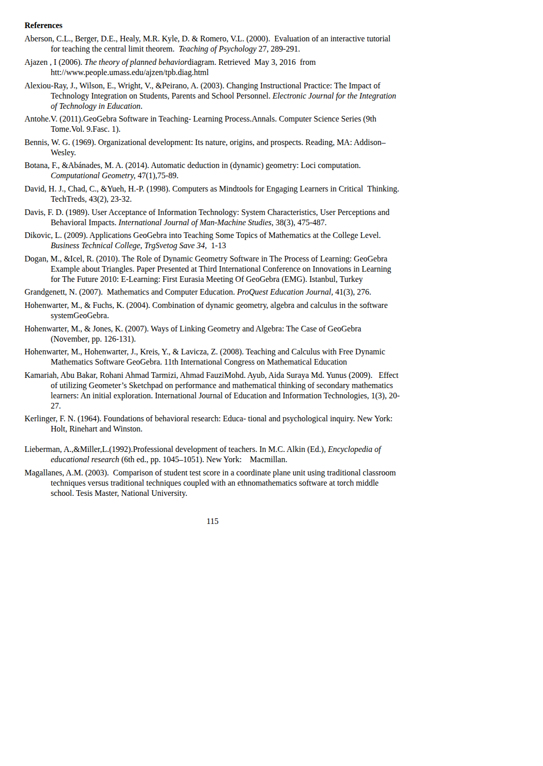References
Aberson, C.L., Berger, D.E., Healy, M.R. Kyle, D. & Romero, V.L. (2000). Evaluation of an interactive tutorial for teaching the central limit theorem. Teaching of Psychology 27, 289-291.
Ajazen , I (2006). The theory of planned behaviordiagram. Retrieved May 3, 2016 from htt://www.people.umass.edu/ajzen/tpb.diag.html
Alexiou-Ray, J., Wilson, E., Wright, V., &Peirano, A. (2003). Changing Instructional Practice: The Impact of Technology Integration on Students, Parents and School Personnel. Electronic Journal for the Integration of Technology in Education.
Antohe.V. (2011).GeoGebra Software in Teaching- Learning Process.Annals. Computer Science Series (9th Tome.Vol. 9.Fasc. 1).
Bennis, W. G. (1969). Organizational development: Its nature, origins, and prospects. Reading, MA: Addison–Wesley.
Botana, F., &Abánades, M. A. (2014). Automatic deduction in (dynamic) geometry: Loci computation. Computational Geometry, 47(1),75-89.
David, H. J., Chad, C., &Yueh, H.-P. (1998). Computers as Mindtools for Engaging Learners in Critical Thinking. TechTreds, 43(2), 23-32.
Davis, F. D. (1989). User Acceptance of Information Technology: System Characteristics, User Perceptions and Behavioral Impacts. International Journal of Man-Machine Studies, 38(3), 475-487.
Dikovic, L. (2009). Applications GeoGebra into Teaching Some Topics of Mathematics at the College Level. Business Technical College, TrgSvetog Save 34, 1-13
Dogan, M., &Icel, R. (2010). The Role of Dynamic Geometry Software in The Process of Learning: GeoGebra Example about Triangles. Paper Presented at Third International Conference on Innovations in Learning for The Future 2010: E-Learning: First Eurasia Meeting Of GeoGebra (EMG). Istanbul, Turkey
Grandgenett, N. (2007). Mathematics and Computer Education. ProQuest Education Journal, 41(3), 276.
Hohenwarter, M., & Fuchs, K. (2004). Combination of dynamic geometry, algebra and calculus in the software systemGeoGebra.
Hohenwarter, M., & Jones, K. (2007). Ways of Linking Geometry and Algebra: The Case of GeoGebra (November, pp. 126-131).
Hohenwarter, M., Hohenwarter, J., Kreis, Y., & Lavicza, Z. (2008). Teaching and Calculus with Free Dynamic Mathematics Software GeoGebra. 11th International Congress on Mathematical Education
Kamariah, Abu Bakar, Rohani Ahmad Tarmizi, Ahmad FauziMohd. Ayub, Aida Suraya Md. Yunus (2009). Effect of utilizing Geometer’s Sketchpad on performance and mathematical thinking of secondary mathematics learners: An initial exploration. International Journal of Education and Information Technologies, 1(3), 20-27.
Kerlinger, F. N. (1964). Foundations of behavioral research: Educa- tional and psychological inquiry. New York: Holt, Rinehart and Winston.
Lieberman, A.,&Miller,L.(1992).Professional development of teachers. In M.C. Alkin (Ed.), Encyclopedia of educational research (6th ed., pp. 1045–1051). New York: Macmillan.
Magallanes, A.M. (2003). Comparison of student test score in a coordinate plane unit using traditional classroom techniques versus traditional techniques coupled with an ethnomathematics software at torch middle school. Tesis Master, National University.
115